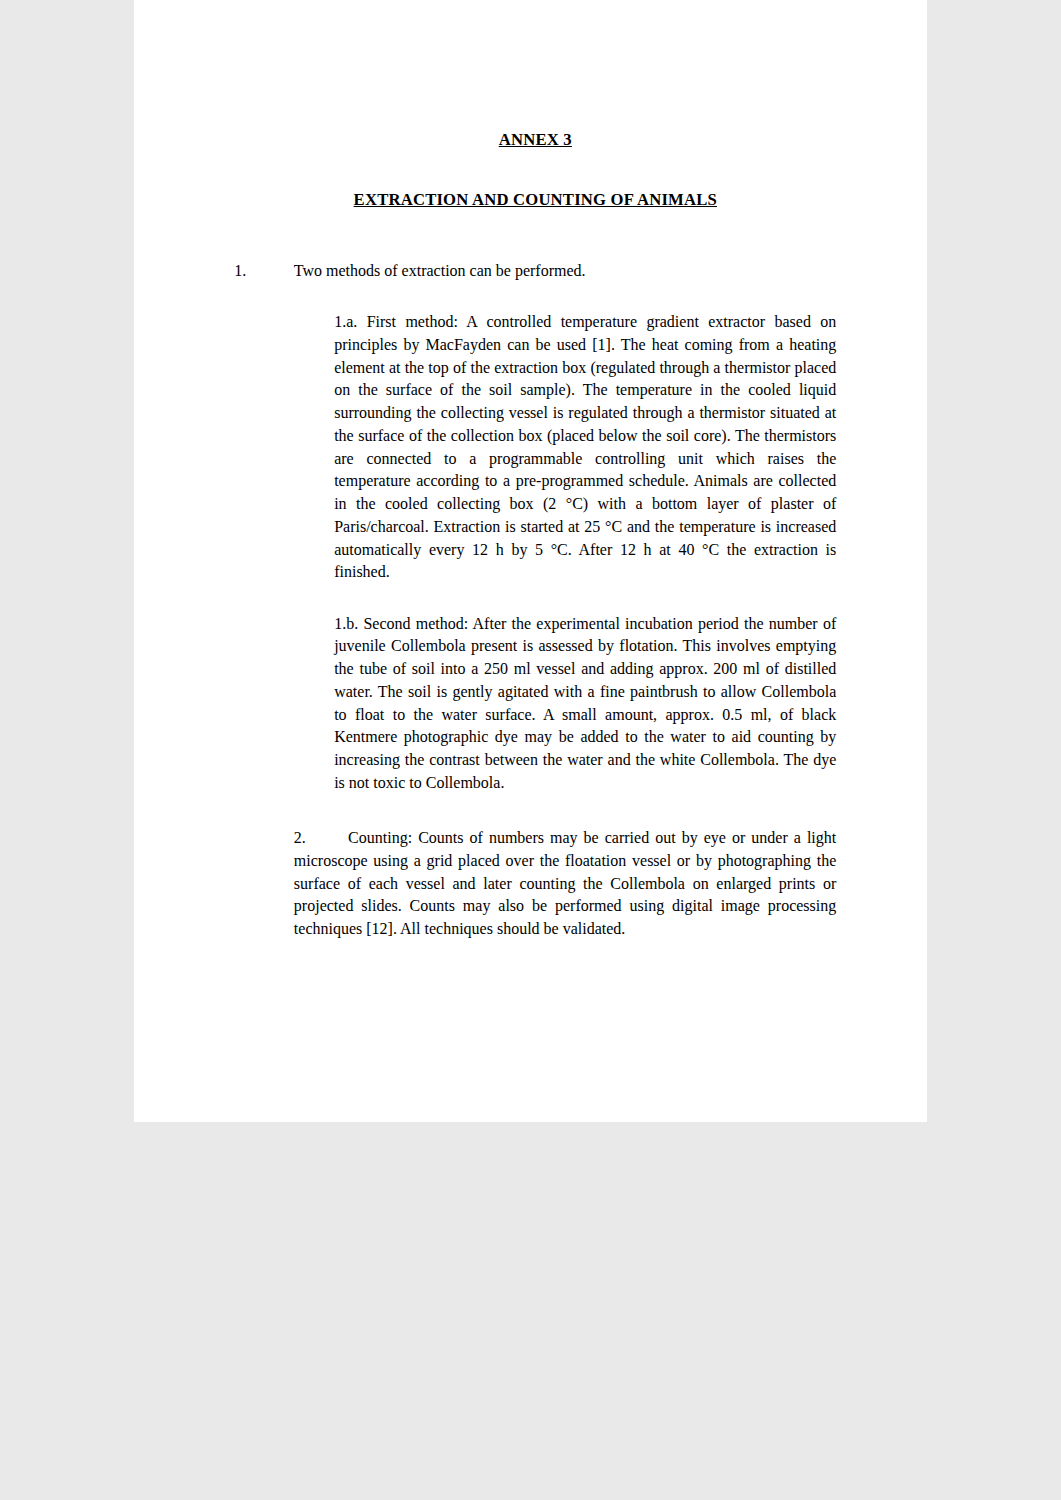ANNEX 3
EXTRACTION AND COUNTING OF ANIMALS
1. Two methods of extraction can be performed.
1.a. First method: A controlled temperature gradient extractor based on principles by MacFayden can be used [1]. The heat coming from a heating element at the top of the extraction box (regulated through a thermistor placed on the surface of the soil sample). The temperature in the cooled liquid surrounding the collecting vessel is regulated through a thermistor situated at the surface of the collection box (placed below the soil core). The thermistors are connected to a programmable controlling unit which raises the temperature according to a pre-programmed schedule. Animals are collected in the cooled collecting box (2 °C) with a bottom layer of plaster of Paris/charcoal. Extraction is started at 25 °C and the temperature is increased automatically every 12 h by 5 °C. After 12 h at 40 °C the extraction is finished.
1.b. Second method: After the experimental incubation period the number of juvenile Collembola present is assessed by flotation. This involves emptying the tube of soil into a 250 ml vessel and adding approx. 200 ml of distilled water. The soil is gently agitated with a fine paintbrush to allow Collembola to float to the water surface. A small amount, approx. 0.5 ml, of black Kentmere photographic dye may be added to the water to aid counting by increasing the contrast between the water and the white Collembola. The dye is not toxic to Collembola.
2. Counting: Counts of numbers may be carried out by eye or under a light microscope using a grid placed over the floatation vessel or by photographing the surface of each vessel and later counting the Collembola on enlarged prints or projected slides. Counts may also be performed using digital image processing techniques [12]. All techniques should be validated.